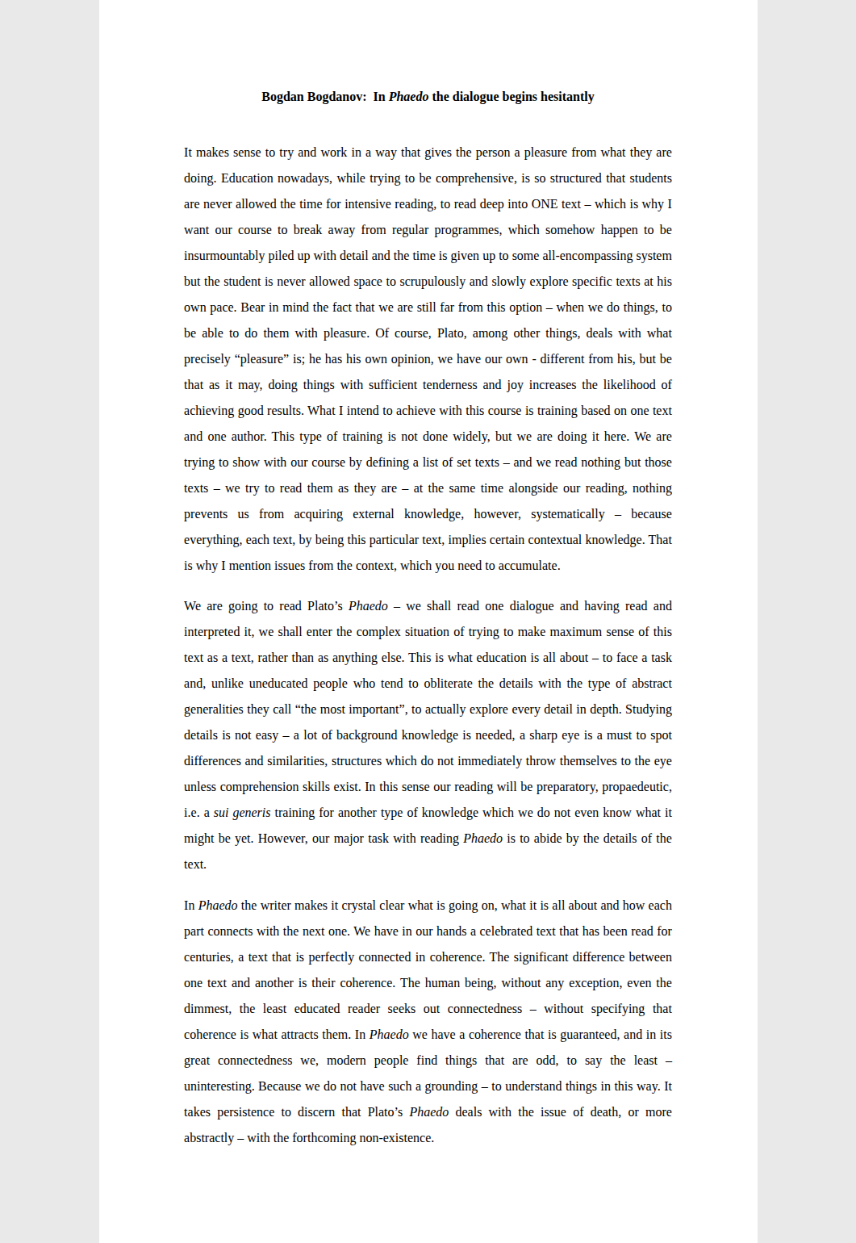Bogdan Bogdanov: In Phaedo the dialogue begins hesitantly
It makes sense to try and work in a way that gives the person a pleasure from what they are doing. Education nowadays, while trying to be comprehensive, is so structured that students are never allowed the time for intensive reading, to read deep into ONE text – which is why I want our course to break away from regular programmes, which somehow happen to be insurmountably piled up with detail and the time is given up to some all-encompassing system but the student is never allowed space to scrupulously and slowly explore specific texts at his own pace. Bear in mind the fact that we are still far from this option – when we do things, to be able to do them with pleasure. Of course, Plato, among other things, deals with what precisely “pleasure” is; he has his own opinion, we have our own - different from his, but be that as it may, doing things with sufficient tenderness and joy increases the likelihood of achieving good results. What I intend to achieve with this course is training based on one text and one author. This type of training is not done widely, but we are doing it here. We are trying to show with our course by defining a list of set texts – and we read nothing but those texts – we try to read them as they are – at the same time alongside our reading, nothing prevents us from acquiring external knowledge, however, systematically – because everything, each text, by being this particular text, implies certain contextual knowledge. That is why I mention issues from the context, which you need to accumulate.
We are going to read Plato’s Phaedo – we shall read one dialogue and having read and interpreted it, we shall enter the complex situation of trying to make maximum sense of this text as a text, rather than as anything else. This is what education is all about – to face a task and, unlike uneducated people who tend to obliterate the details with the type of abstract generalities they call “the most important”, to actually explore every detail in depth. Studying details is not easy – a lot of background knowledge is needed, a sharp eye is a must to spot differences and similarities, structures which do not immediately throw themselves to the eye unless comprehension skills exist. In this sense our reading will be preparatory, propaedeutic, i.e. a sui generis training for another type of knowledge which we do not even know what it might be yet. However, our major task with reading Phaedo is to abide by the details of the text.
In Phaedo the writer makes it crystal clear what is going on, what it is all about and how each part connects with the next one. We have in our hands a celebrated text that has been read for centuries, a text that is perfectly connected in coherence. The significant difference between one text and another is their coherence. The human being, without any exception, even the dimmest, the least educated reader seeks out connectedness – without specifying that coherence is what attracts them. In Phaedo we have a coherence that is guaranteed, and in its great connectedness we, modern people find things that are odd, to say the least – uninteresting. Because we do not have such a grounding – to understand things in this way. It takes persistence to discern that Plato’s Phaedo deals with the issue of death, or more abstractly – with the forthcoming non-existence.